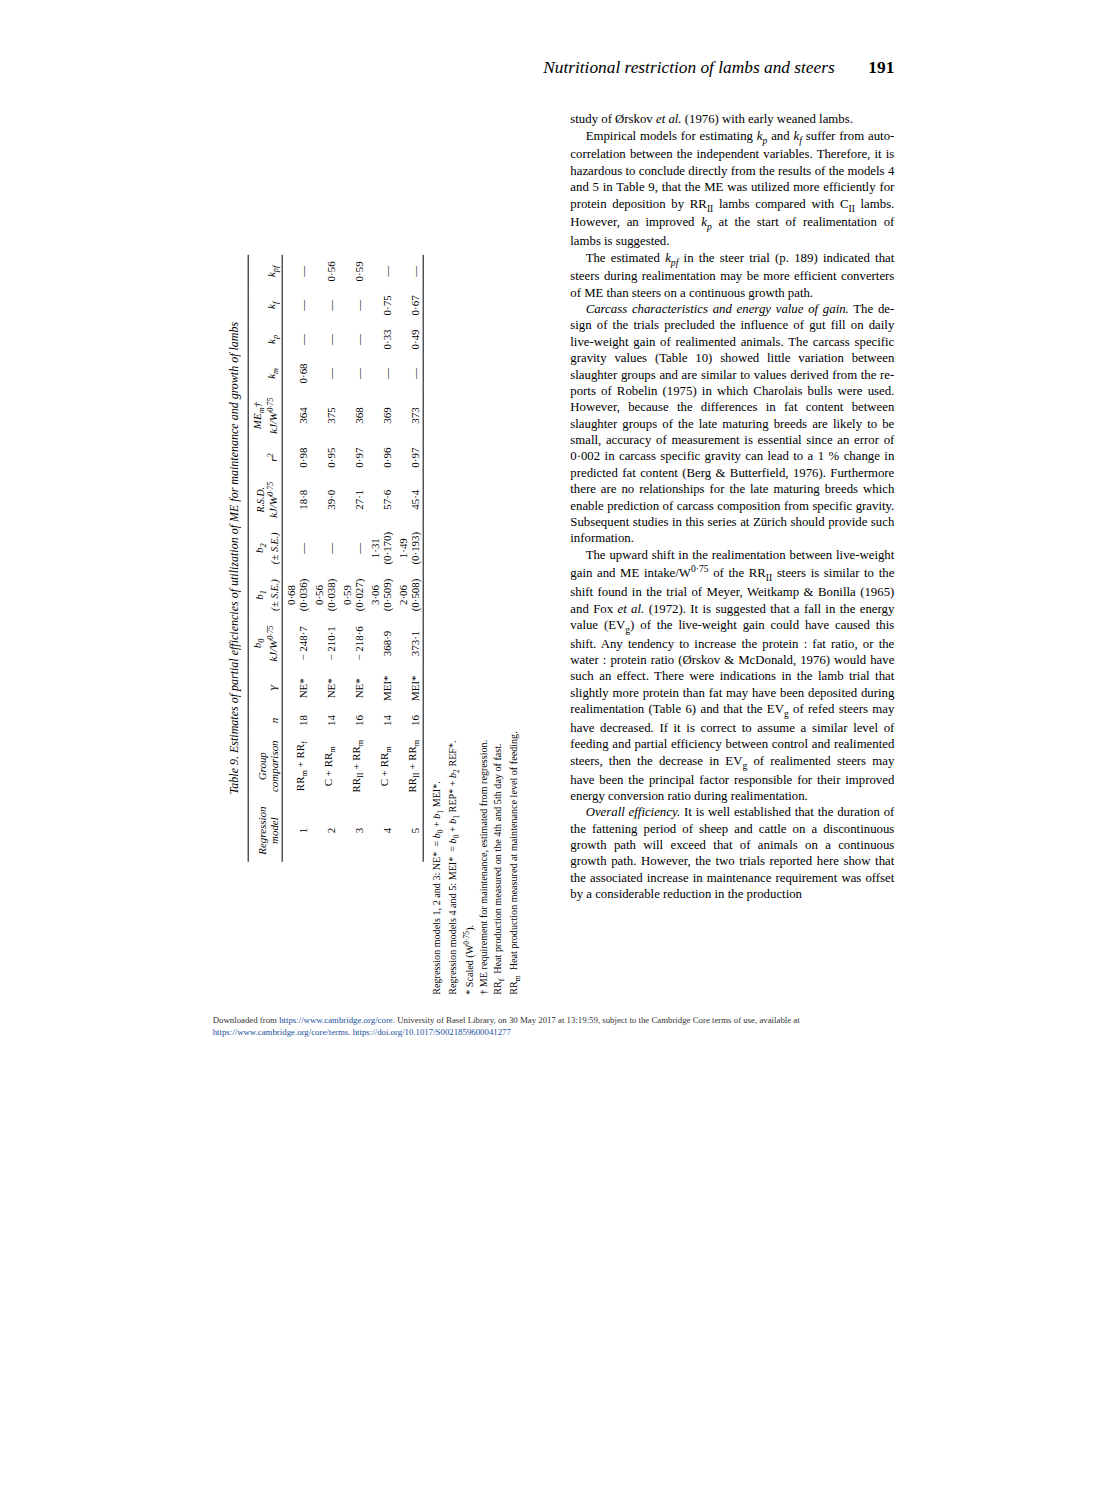Nutritional restriction of lambs and steers 191
Table 9. Estimates of partial efficiencies of utilization of ME for maintenance and growth of lambs
| Regression model | Group comparison | n | Y | b 0 kJ/W 0·75 | b 1 (± S.E. ) | b 2 (± S.E. ) | R.S.D. kJ/W 0·75 | r 2 | ME m † kJ/W 0·75 | k m | k p | k f | k pf |
| --- | --- | --- | --- | --- | --- | --- | --- | --- | --- | --- | --- | --- | --- |
| 1 | RR m + RR f | 18 | NE* | − 248·7 | 0·68 (0·036) | — | 18·8 | 0·98 | 364 | 0·68 | — | — | — |
| 2 | C + RR m | 14 | NE* | − 210·1 | 0·56 (0·038) | — | 39·0 | 0·95 | 375 | — | — | — | 0·56 |
| 3 | RR II + RR m | 16 | NE* | − 218·6 | 0·59 (0·027) | — | 27·1 | 0·97 | 368 | — | — | — | 0·59 |
| 4 | C + RR m | 14 | MEI* | 368·9 | 3·06 (0·509) | 1·31 (0·170) | 57·6 | 0·96 | 369 | — | 0·33 | 0·75 | — |
| 5 | RR II + RR m | 16 | MEI* | 373·1 | 2·06 (0·508) | 1·49 (0·193) | 45·4 | 0·97 | 373 | — | 0·49 | 0·67 | — |
Regression models 1, 2 and 3: NE* = b 0 + b 1 MEI*.
Regression models 4 and 5: MEI* = b 0 + b 1 REP* + b 2 REF*.
* Scaled (W0·75).
† ME requirement for maintenance, estimated from regression.
RRf Heat production measured on the 4th and 5th day of fast.
RRm Heat production measured at maintenance level of feeding.
study of Ørskov et al. (1976) with early weaned lambs.
Empirical models for estimating kp and kf suffer from auto-correlation between the independent variables. Therefore, it is hazardous to conclude directly from the results of the models 4 and 5 in Table 9, that the ME was utilized more efficiently for protein deposition by RRII lambs compared with CII lambs. However, an improved kp at the start of realimentation of lambs is suggested.
The estimated kpf in the steer trial (p. 189) indicated that steers during realimentation may be more efficient converters of ME than steers on a continuous growth path.
Carcass characteristics and energy value of gain. The design of the trials precluded the influence of gut fill on daily live-weight gain of realimented animals. The carcass specific gravity values (Table 10) showed little variation between slaughter groups and are similar to values derived from the reports of Robelin (1975) in which Charolais bulls were used. However, because the differences in fat content between slaughter groups of the late maturing breeds are likely to be small, accuracy of measurement is essential since an error of 0·002 in carcass specific gravity can lead to a 1 % change in predicted fat content (Berg & Butterfield, 1976). Furthermore there are no relationships for the late maturing breeds which enable prediction of carcass composition from specific gravity. Subsequent studies in this series at Zürich should provide such information.
The upward shift in the realimentation between live-weight gain and ME intake/W0·75 of the RRII steers is similar to the shift found in the trial of Meyer, Weitkamp & Bonilla (1965) and Fox et al. (1972). It is suggested that a fall in the energy value (EVg) of the live-weight gain could have caused this shift. Any tendency to increase the protein : fat ratio, or the water : protein ratio (Ørskov & McDonald, 1976) would have such an effect. There were indications in the lamb trial that slightly more protein than fat may have been deposited during realimentation (Table 6) and that the EVg of refed steers may have decreased. If it is correct to assume a similar level of feeding and partial efficiency between control and realimented steers, then the decrease in EVg of realimented steers may have been the principal factor responsible for their improved energy conversion ratio during realimentation.
Overall efficiency. It is well established that the duration of the fattening period of sheep and cattle on a discontinuous growth path will exceed that of animals on a continuous growth path. However, the two trials reported here show that the associated increase in maintenance requirement was offset by a considerable reduction in the production
Downloaded from https://www.cambridge.org/core. University of Basel Library, on 30 May 2017 at 13:19:59, subject to the Cambridge Core terms of use, available at
https://www.cambridge.org/core/terms. https://doi.org/10.1017/S0021859600041277